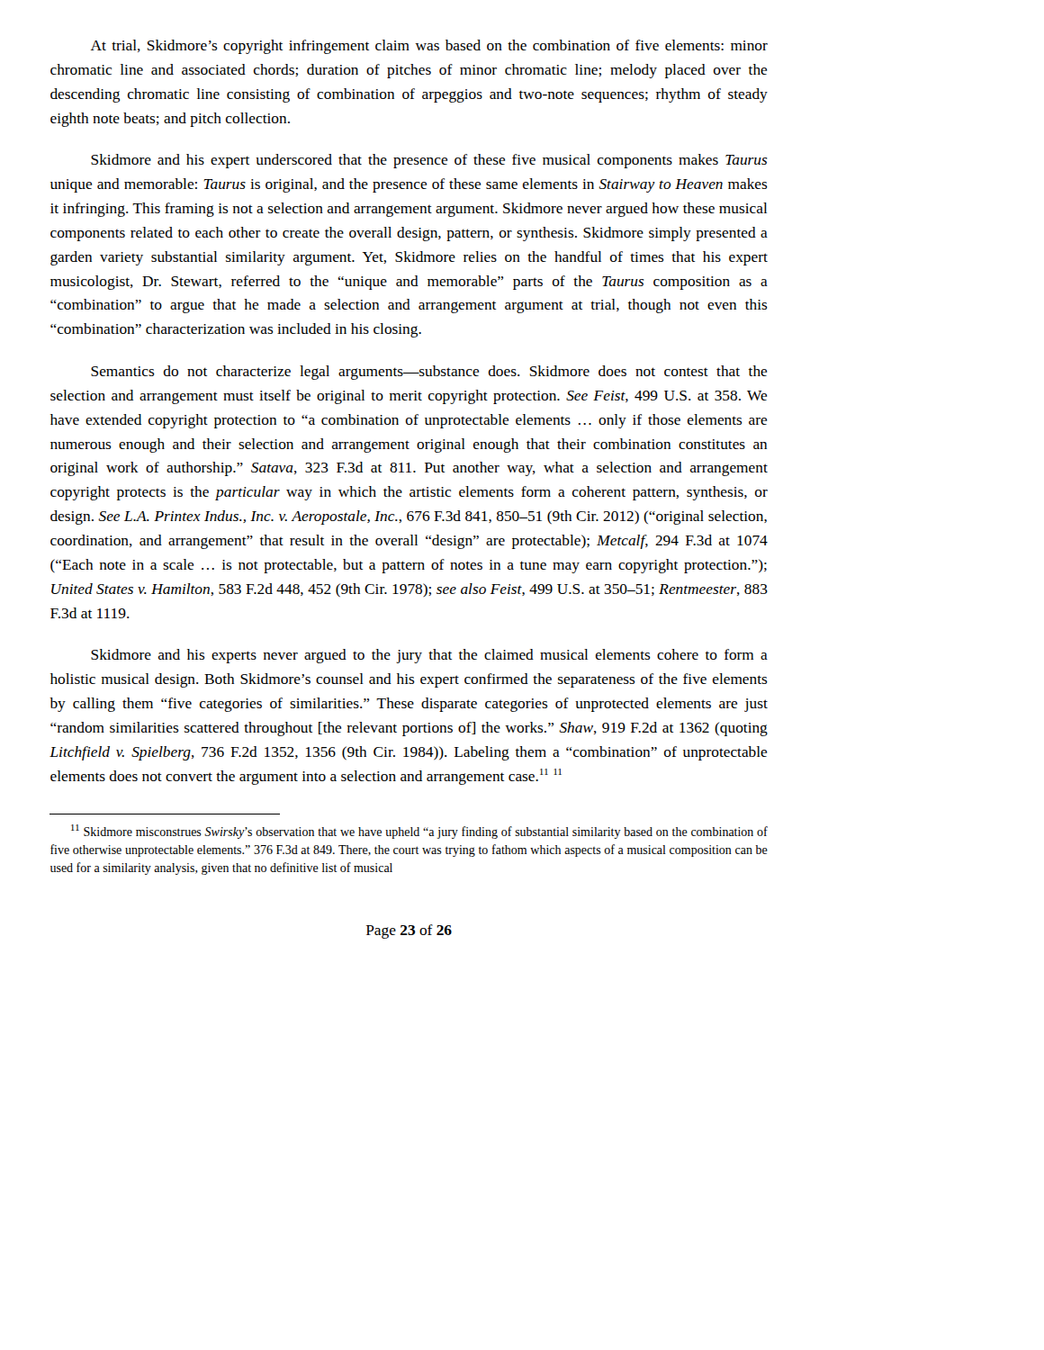At trial, Skidmore’s copyright infringement claim was based on the combination of five elements: minor chromatic line and associated chords; duration of pitches of minor chromatic line; melody placed over the descending chromatic line consisting of combination of arpeggios and two-note sequences; rhythm of steady eighth note beats; and pitch collection.
Skidmore and his expert underscored that the presence of these five musical components makes Taurus unique and memorable: Taurus is original, and the presence of these same elements in Stairway to Heaven makes it infringing. This framing is not a selection and arrangement argument. Skidmore never argued how these musical components related to each other to create the overall design, pattern, or synthesis. Skidmore simply presented a garden variety substantial similarity argument. Yet, Skidmore relies on the handful of times that his expert musicologist, Dr. Stewart, referred to the “unique and memorable” parts of the Taurus composition as a “combination” to argue that he made a selection and arrangement argument at trial, though not even this “combination” characterization was included in his closing.
Semantics do not characterize legal arguments—substance does. Skidmore does not contest that the selection and arrangement must itself be original to merit copyright protection. See Feist, 499 U.S. at 358. We have extended copyright protection to “a combination of unprotectable elements … only if those elements are numerous enough and their selection and arrangement original enough that their combination constitutes an original work of authorship.” Satava, 323 F.3d at 811. Put another way, what a selection and arrangement copyright protects is the particular way in which the artistic elements form a coherent pattern, synthesis, or design. See L.A. Printex Indus., Inc. v. Aeropostale, Inc., 676 F.3d 841, 850–51 (9th Cir. 2012) (“original selection, coordination, and arrangement” that result in the overall “design” are protectable); Metcalf, 294 F.3d at 1074 (“Each note in a scale … is not protectable, but a pattern of notes in a tune may earn copyright protection.”); United States v. Hamilton, 583 F.2d 448, 452 (9th Cir. 1978); see also Feist, 499 U.S. at 350–51; Rentmeester, 883 F.3d at 1119.
Skidmore and his experts never argued to the jury that the claimed musical elements cohere to form a holistic musical design. Both Skidmore’s counsel and his expert confirmed the separateness of the five elements by calling them “five categories of similarities.” These disparate categories of unprotected elements are just “random similarities scattered throughout [the relevant portions of] the works.” Shaw, 919 F.2d at 1362 (quoting Litchfield v. Spielberg, 736 F.2d 1352, 1356 (9th Cir. 1984)). Labeling them a “combination” of unprotectable elements does not convert the argument into a selection and arrangement case.11 11
11 Skidmore misconstrues Swirsky’s observation that we have upheld “a jury finding of substantial similarity based on the combination of five otherwise unprotectable elements.” 376 F.3d at 849. There, the court was trying to fathom which aspects of a musical composition can be used for a similarity analysis, given that no definitive list of musical
Page 23 of 26